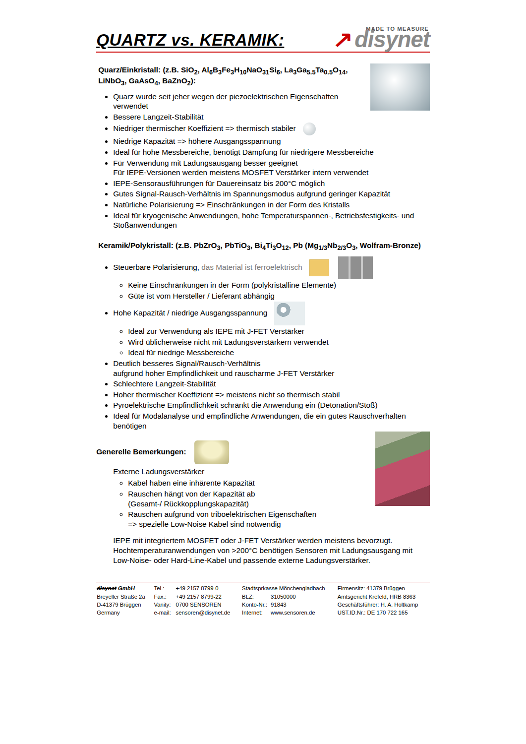QUARTZ vs. KERAMIK:
MADE TO MEASURE
↗disynet
Quarz/Einkristall: (z.B. SiO2, Al6B3Fe3H10NaO31Si6, La3Ga5.5Ta0.5O14, LiNbO3, GaAsO4, BaZnO2):
Quarz wurde seit jeher wegen der piezoelektrischen Eigenschaften verwendet
Bessere Langzeit-Stabilität
Niedriger thermischer Koeffizient => thermisch stabiler
Niedrige Kapazität => höhere Ausgangsspannung
Ideal für hohe Messbereiche, benötigt Dämpfung für niedrigere Messbereiche
Für Verwendung mit Ladungsausgang besser geeignet
Für IEPE-Versionen werden meistens MOSFET Verstärker intern verwendet
IEPE-Sensorausführungen für Dauereinsatz bis 200°C möglich
Gutes Signal-Rausch-Verhältnis im Spannungsmodus aufgrund geringer Kapazität
Natürliche Polarisierung => Einschränkungen in der Form des Kristalls
Ideal für kryogenische Anwendungen, hohe Temperaturspannen-, Betriebsfestigkeits- und Stoßanwendungen
Keramik/Polykristall: (z.B. PbZrO3, PbTiO3, Bi4Ti3O12, Pb (Mg1/3Nb2/3O3, Wolfram-Bronze)
Steuerbare Polarisierung, das Material ist ferroelektrisch
Keine Einschränkungen in der Form (polykristalline Elemente)
Güte ist vom Hersteller / Lieferant abhängig
Hohe Kapazität / niedrige Ausgangsspannung
Ideal zur Verwendung als IEPE mit J-FET Verstärker
Wird üblicherweise nicht mit Ladungsverstärkern verwendet
Ideal für niedrige Messbereiche
Deutlich besseres Signal/Rausch-Verhältnis
aufgrund hoher Empfindlichkeit und rauscharme J-FET Verstärker
Schlechtere Langzeit-Stabilität
Hoher thermischer Koeffizient => meistens nicht so thermisch stabil
Pyroelektrische Empfindlichkeit schränkt die Anwendung ein (Detonation/Stoß)
Ideal für Modalanalyse und empfindliche Anwendungen, die ein gutes Rauschverhalten benötigen
Generelle Bemerkungen:
Externe Ladungsverstärker
Kabel haben eine inhärente Kapazität
Rauschen hängt von der Kapazität ab
(Gesamt-/ Rückkopplungskapazität)
Rauschen aufgrund von triboelektrischen Eigenschaften
=> spezielle Low-Noise Kabel sind notwendig
IEPE mit integriertem MOSFET oder J-FET Verstärker werden meistens bevorzugt.
Hochtemperaturanwendungen von >200°C benötigen Sensoren mit Ladungsausgang mit
Low-Noise- oder Hard-Line-Kabel und passende externe Ladungsverstärker.
| disynet GmbH | Tel.: +49 2157 8799-0 | Stadtsprkasse Mönchengladbach | Firmensitz: 41379 Brüggen |
| Breyeller Straße 2a | Fax.: +49 2157 8799-22 | BLZ: 31050000 | Amtsgericht Krefeld, HRB 8363 |
| D-41379 Brüggen | Vanity: 0700 SENSOREN | Konto-Nr.: 91843 | Geschäftsführer: H. A. Holtkamp |
| Germany | e-mail: sensoren@disynet.de | Internet: www.sensoren.de | UST.ID.Nr.: DE 170 722 165 |